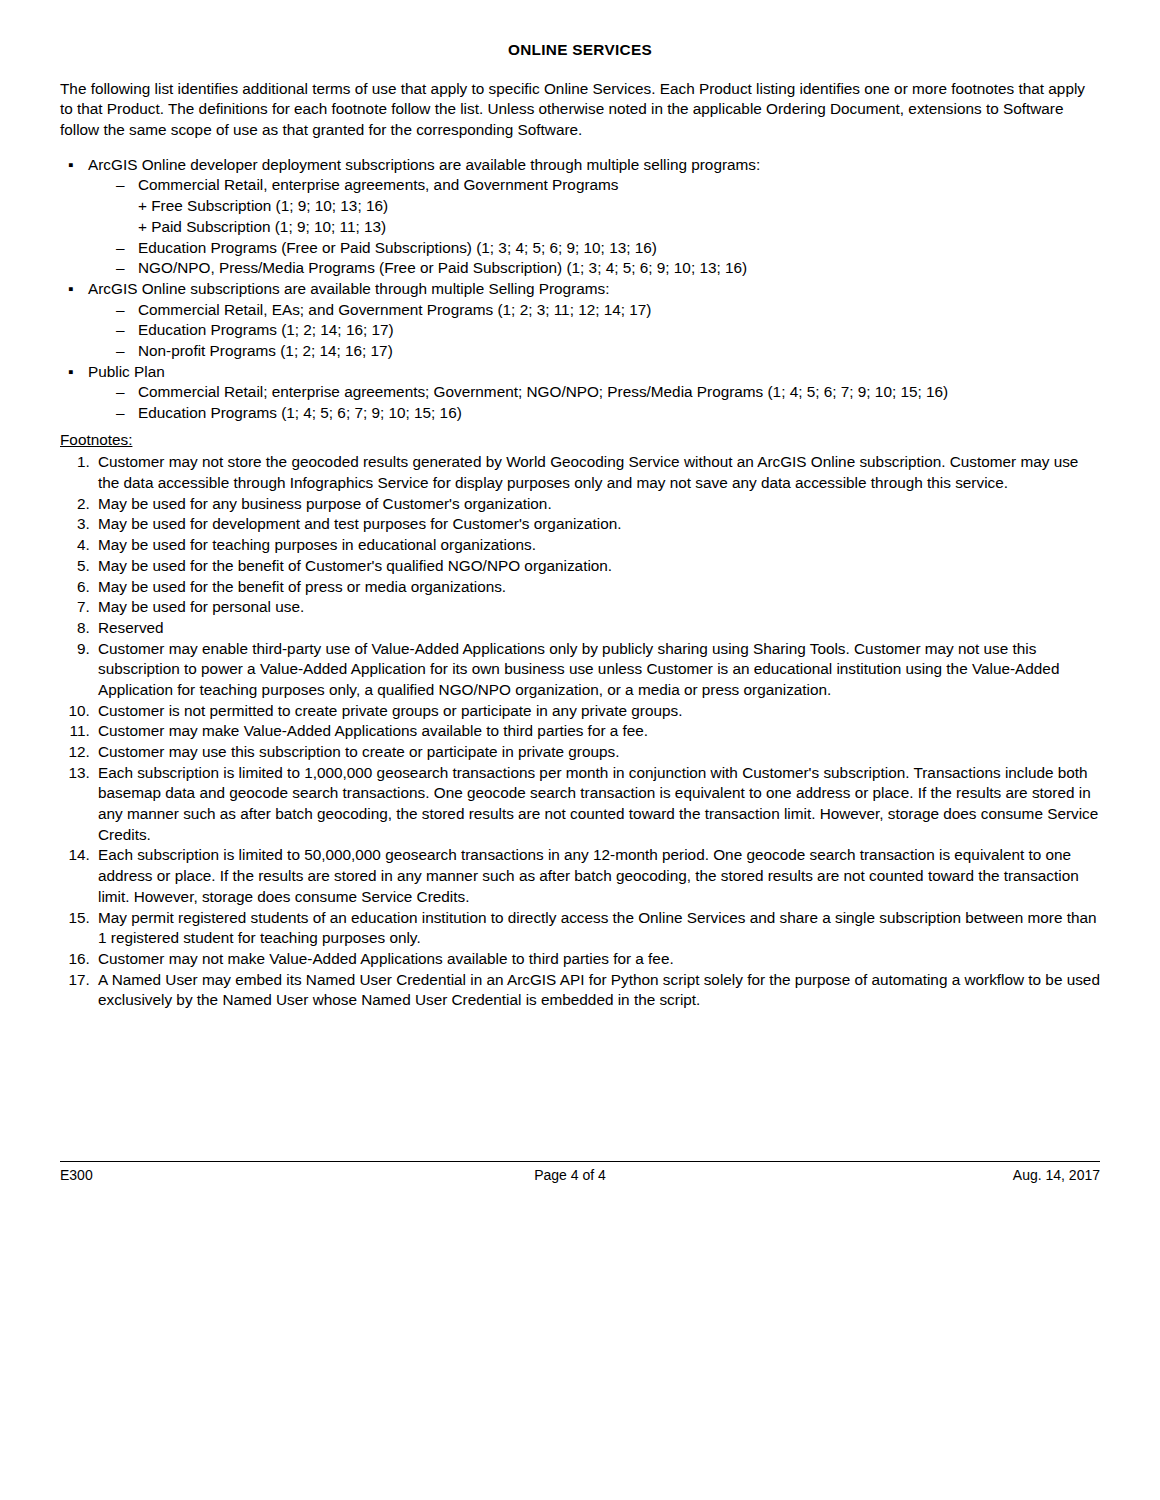ONLINE SERVICES
The following list identifies additional terms of use that apply to specific Online Services. Each Product listing identifies one or more footnotes that apply to that Product. The definitions for each footnote follow the list. Unless otherwise noted in the applicable Ordering Document, extensions to Software follow the same scope of use as that granted for the corresponding Software.
ArcGIS Online developer deployment subscriptions are available through multiple selling programs:
Commercial Retail, enterprise agreements, and Government Programs
+ Free Subscription (1; 9; 10; 13; 16)
+ Paid Subscription (1; 9; 10; 11; 13)
Education Programs (Free or Paid Subscriptions) (1; 3; 4; 5; 6; 9; 10; 13; 16)
NGO/NPO, Press/Media Programs (Free or Paid Subscription) (1; 3; 4; 5; 6; 9; 10; 13; 16)
ArcGIS Online subscriptions are available through multiple Selling Programs:
Commercial Retail, EAs; and Government Programs (1; 2; 3; 11; 12; 14; 17)
Education Programs (1; 2; 14; 16; 17)
Non-profit Programs (1; 2; 14; 16; 17)
Public Plan
Commercial Retail; enterprise agreements; Government; NGO/NPO; Press/Media Programs (1; 4; 5; 6; 7; 9; 10; 15; 16)
Education Programs (1; 4; 5; 6; 7; 9; 10; 15; 16)
Footnotes:
Customer may not store the geocoded results generated by World Geocoding Service without an ArcGIS Online subscription. Customer may use the data accessible through Infographics Service for display purposes only and may not save any data accessible through this service.
May be used for any business purpose of Customer's organization.
May be used for development and test purposes for Customer's organization.
May be used for teaching purposes in educational organizations.
May be used for the benefit of Customer's qualified NGO/NPO organization.
May be used for the benefit of press or media organizations.
May be used for personal use.
Reserved
Customer may enable third-party use of Value-Added Applications only by publicly sharing using Sharing Tools. Customer may not use this subscription to power a Value-Added Application for its own business use unless Customer is an educational institution using the Value-Added Application for teaching purposes only, a qualified NGO/NPO organization, or a media or press organization.
Customer is not permitted to create private groups or participate in any private groups.
Customer may make Value-Added Applications available to third parties for a fee.
Customer may use this subscription to create or participate in private groups.
Each subscription is limited to 1,000,000 geosearch transactions per month in conjunction with Customer's subscription. Transactions include both basemap data and geocode search transactions. One geocode search transaction is equivalent to one address or place. If the results are stored in any manner such as after batch geocoding, the stored results are not counted toward the transaction limit. However, storage does consume Service Credits.
Each subscription is limited to 50,000,000 geosearch transactions in any 12-month period. One geocode search transaction is equivalent to one address or place. If the results are stored in any manner such as after batch geocoding, the stored results are not counted toward the transaction limit. However, storage does consume Service Credits.
May permit registered students of an education institution to directly access the Online Services and share a single subscription between more than 1 registered student for teaching purposes only.
Customer may not make Value-Added Applications available to third parties for a fee.
A Named User may embed its Named User Credential in an ArcGIS API for Python script solely for the purpose of automating a workflow to be used exclusively by the Named User whose Named User Credential is embedded in the script.
E300
Page 4 of 4
Aug. 14, 2017